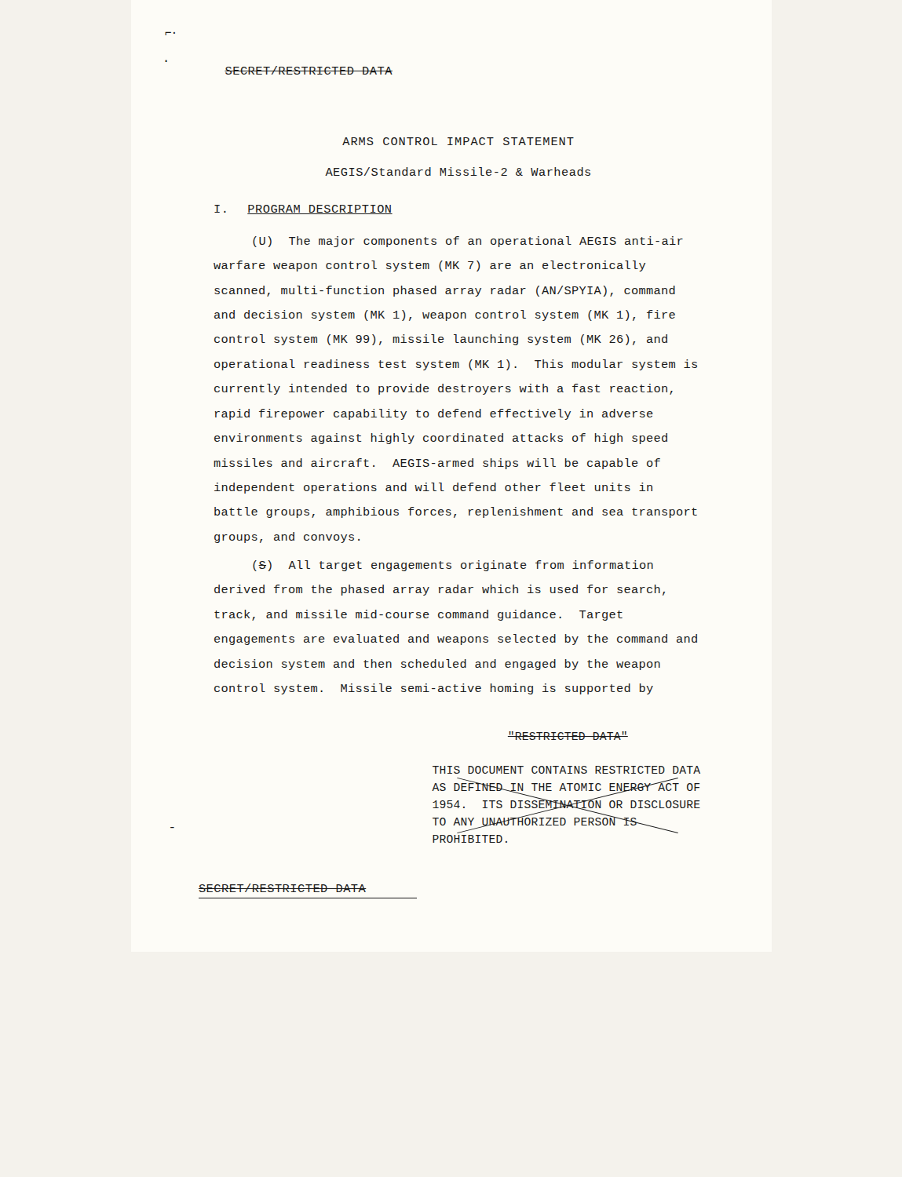⌐·
·
SECRET/RESTRICTED DATA
ARMS CONTROL IMPACT STATEMENT
AEGIS/Standard Missile-2 & Warheads
I. PROGRAM DESCRIPTION
(U) The major components of an operational AEGIS anti-air warfare weapon control system (MK 7) are an electronically scanned, multi-function phased array radar (AN/SPYIA), command and decision system (MK 1), weapon control system (MK 1), fire control system (MK 99), missile launching system (MK 26), and operational readiness test system (MK 1). This modular system is currently intended to provide destroyers with a fast reaction, rapid firepower capability to defend effectively in adverse environments against highly coordinated attacks of high speed missiles and aircraft. AEGIS-armed ships will be capable of independent operations and will defend other fleet units in battle groups, amphibious forces, replenishment and sea transport groups, and convoys.
(S) All target engagements originate from information derived from the phased array radar which is used for search, track, and missile mid-course command guidance. Target engagements are evaluated and weapons selected by the command and decision system and then scheduled and engaged by the weapon control system. Missile semi-active homing is supported by
"RESTRICTED DATA"
THIS DOCUMENT CONTAINS RESTRICTED DATA AS DEFINED IN THE ATOMIC ENERGY ACT OF 1954. ITS DISSEMINATION OR DISCLOSURE TO ANY UNAUTHORIZED PERSON IS PROHIBITED.
-
SECRET/RESTRICTED DATA